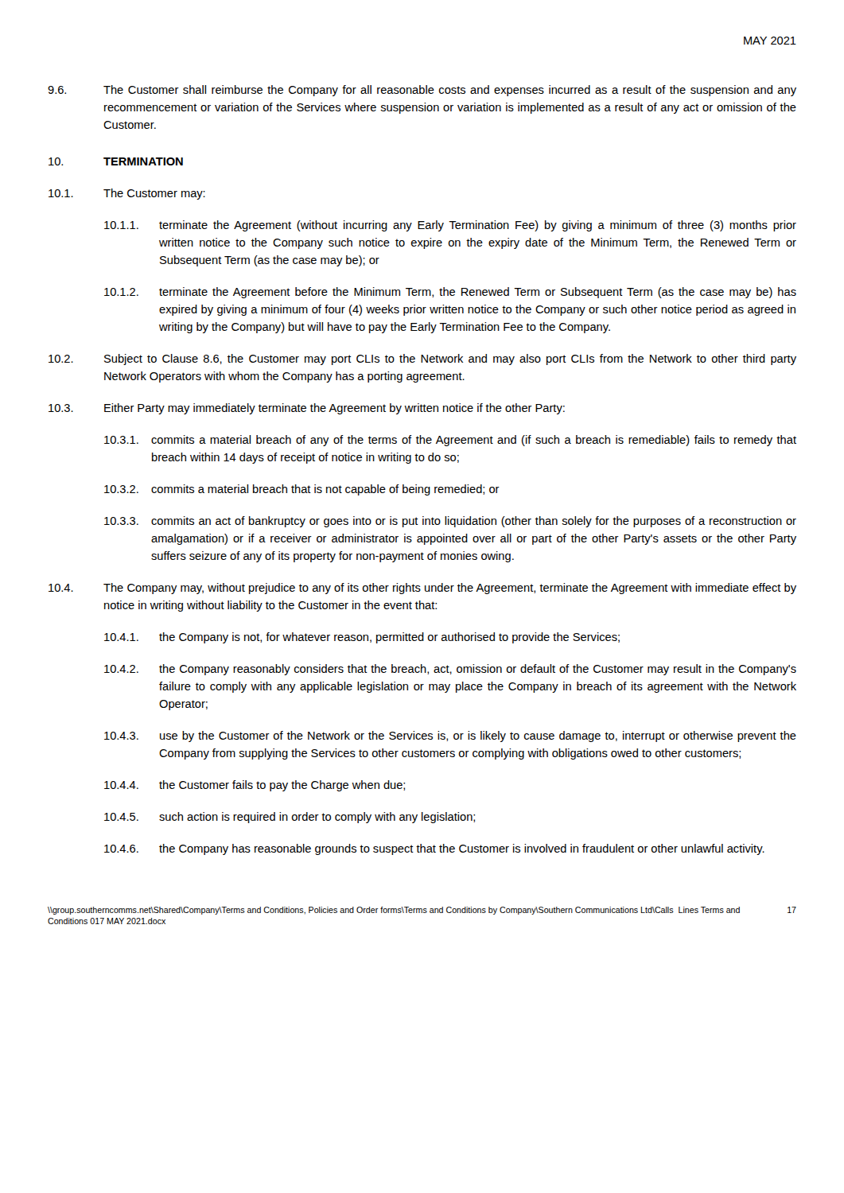MAY 2021
9.6.
The Customer shall reimburse the Company for all reasonable costs and expenses incurred as a result of the suspension and any recommencement or variation of the Services where suspension or variation is implemented as a result of any act or omission of the Customer.
10.
TERMINATION
10.1.
The Customer may:
10.1.1.
terminate the Agreement (without incurring any Early Termination Fee) by giving a minimum of three (3) months prior written notice to the Company such notice to expire on the expiry date of the Minimum Term, the Renewed Term or Subsequent Term (as the case may be); or
10.1.2.
terminate the Agreement before the Minimum Term, the Renewed Term or Subsequent Term (as the case may be) has expired by giving a minimum of four (4) weeks prior written notice to the Company or such other notice period as agreed in writing by the Company) but will have to pay the Early Termination Fee to the Company.
10.2.
Subject to Clause 8.6, the Customer may port CLIs to the Network and may also port CLIs from the Network to other third party Network Operators with whom the Company has a porting agreement.
10.3.
Either Party may immediately terminate the Agreement by written notice if the other Party:
10.3.1.
commits a material breach of any of the terms of the Agreement and (if such a breach is remediable) fails to remedy that breach within 14 days of receipt of notice in writing to do so;
10.3.2.
commits a material breach that is not capable of being remedied; or
10.3.3.
commits an act of bankruptcy or goes into or is put into liquidation (other than solely for the purposes of a reconstruction or amalgamation) or if a receiver or administrator is appointed over all or part of the other Party's assets or the other Party suffers seizure of any of its property for non-payment of monies owing.
10.4.
The Company may, without prejudice to any of its other rights under the Agreement, terminate the Agreement with immediate effect by notice in writing without liability to the Customer in the event that:
10.4.1.
the Company is not, for whatever reason, permitted or authorised to provide the Services;
10.4.2.
the Company reasonably considers that the breach, act, omission or default of the Customer may result in the Company's failure to comply with any applicable legislation or may place the Company in breach of its agreement with the Network Operator;
10.4.3.
use by the Customer of the Network or the Services is, or is likely to cause damage to, interrupt or otherwise prevent the Company from supplying the Services to other customers or complying with obligations owed to other customers;
10.4.4.
the Customer fails to pay the Charge when due;
10.4.5.
such action is required in order to comply with any legislation;
10.4.6.
the Company has reasonable grounds to suspect that the Customer is involved in fraudulent or other unlawful activity.
\\group.southerncomms.net\Shared\Company\Terms and Conditions, Policies and Order forms\Terms and Conditions by Company\Southern Communications Ltd\Calls Lines Terms and Conditions 017 MAY 2021.docx
17